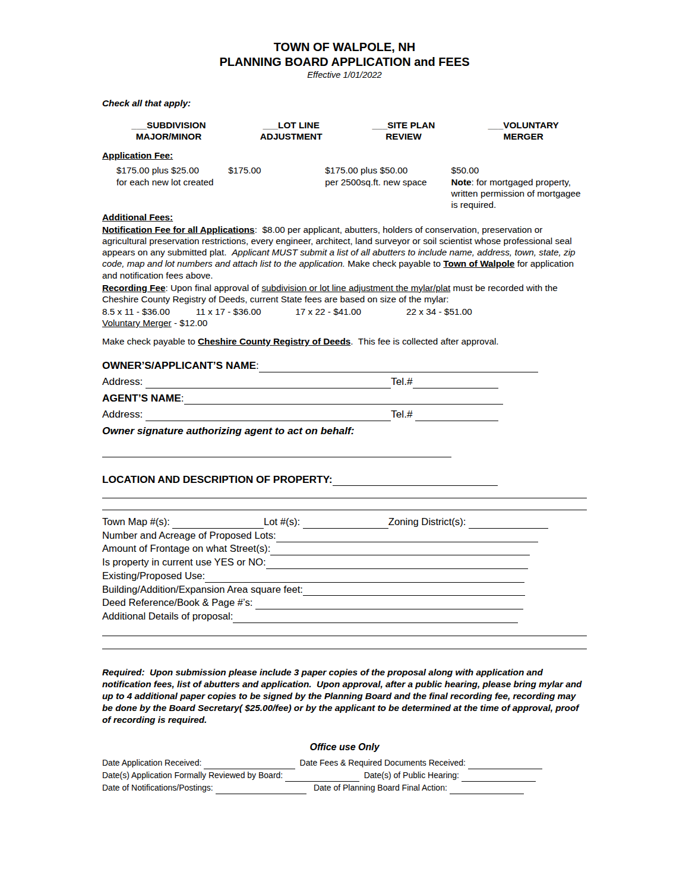TOWN OF WALPOLE, NH
PLANNING BOARD APPLICATION and FEES
Effective 1/01/2022
Check all that apply:
| ___SUBDIVISION MAJOR/MINOR | ___LOT LINE ADJUSTMENT | ___SITE PLAN REVIEW | ___VOLUNTARY MERGER |
Application Fee:
| $175.00 plus $25.00 for each new lot created | $175.00 | $175.00 plus $50.00 per 2500sq.ft. new space | $50.00 Note : for mortgaged property, written permission of mortgagee is required. |
Additional Fees:
Notification Fee for all Applications: $8.00 per applicant, abutters, holders of conservation, preservation or agricultural preservation restrictions, every engineer, architect, land surveyor or soil scientist whose professional seal appears on any submitted plat. Applicant MUST submit a list of all abutters to include name, address, town, state, zip code, map and lot numbers and attach list to the application. Make check payable to Town of Walpole for application and notification fees above.
Recording Fee: Upon final approval of subdivision or lot line adjustment the mylar/plat must be recorded with the Cheshire County Registry of Deeds, current State fees are based on size of the mylar:
8.5 x 11 - $36.00 11 x 17 - $36.00 17 x 22 - $41.00 22 x 34 - $51.00 Voluntary Merger - $12.00
Make check payable to Cheshire County Registry of Deeds. This fee is collected after approval.
OWNER’S/APPLICANT’S NAME:
Address: Tel.#
AGENT’S NAME:
Address: Tel.#
Owner signature authorizing agent to act on behalf:
LOCATION AND DESCRIPTION OF PROPERTY:
Town Map #(s): Lot #(s): Zoning District(s): Number and Acreage of Proposed Lots: Amount of Frontage on what Street(s): Is property in current use YES or NO: Existing/Proposed Use: Building/Addition/Expansion Area square feet: Deed Reference/Book & Page #’s: Additional Details of proposal:
Required: Upon submission please include 3 paper copies of the proposal along with application and notification fees, list of abutters and application. Upon approval, after a public hearing, please bring mylar and up to 4 additional paper copies to be signed by the Planning Board and the final recording fee, recording may be done by the Board Secretary( $25.00/fee) or by the applicant to be determined at the time of approval, proof of recording is required.
Office use Only
Date Application Received: Date Fees & Required Documents Received:
Date(s) Application Formally Reviewed by Board: Date(s) of Public Hearing:
Date of Notifications/Postings: Date of Planning Board Final Action: